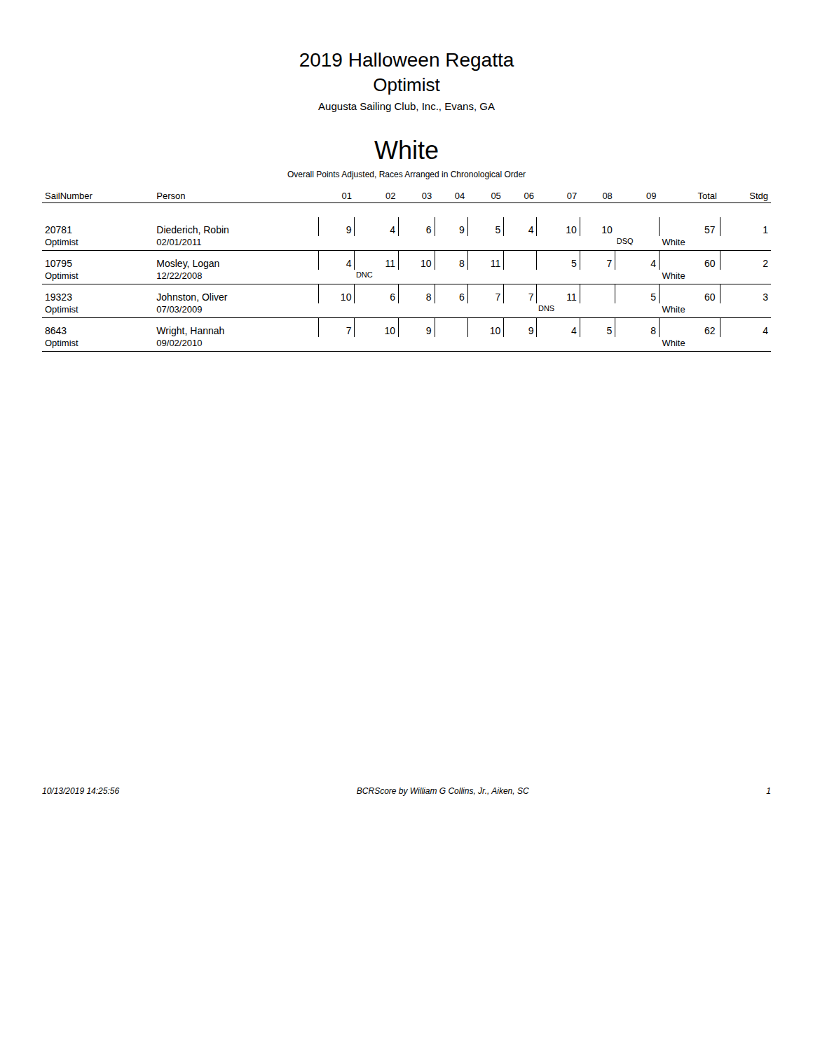2019 Halloween Regatta
Optimist
Augusta Sailing Club, Inc., Evans, GA
White
Overall Points Adjusted, Races Arranged in Chronological Order
| SailNumber | Person | 01 | 02 | 03 | 04 | 05 | 06 | 07 | 08 | 09 | Total | Stdg |
| --- | --- | --- | --- | --- | --- | --- | --- | --- | --- | --- | --- | --- |
| 20781 | Diederich, Robin | 9 | 4 | 6 | 9 | 5 | 4 | 10 | 10 | | 57 | 1 |
| Optimist | 02/01/2011 | | | | | | | | | DSQ | White | |
| 10795 | Mosley, Logan | 4 | 11 | 10 | 8 | 11 | | 5 | 7 | 4 | 60 | 2 |
| Optimist | 12/22/2008 | | DNC | | | | | | | | White | |
| 19323 | Johnston, Oliver | 10 | 6 | 8 | 6 | 7 | 7 | 11 | | 5 | 60 | 3 |
| Optimist | 07/03/2009 | | | | | | | DNS | | | White | |
| 8643 | Wright, Hannah | 7 | 10 | 9 | | 10 | 9 | 4 | 5 | 8 | 62 | 4 |
| Optimist | 09/02/2010 | | | | | | | | | | White | |
10/13/2019 14:25:56 BCRScore by William G Collins, Jr., Aiken, SC 1